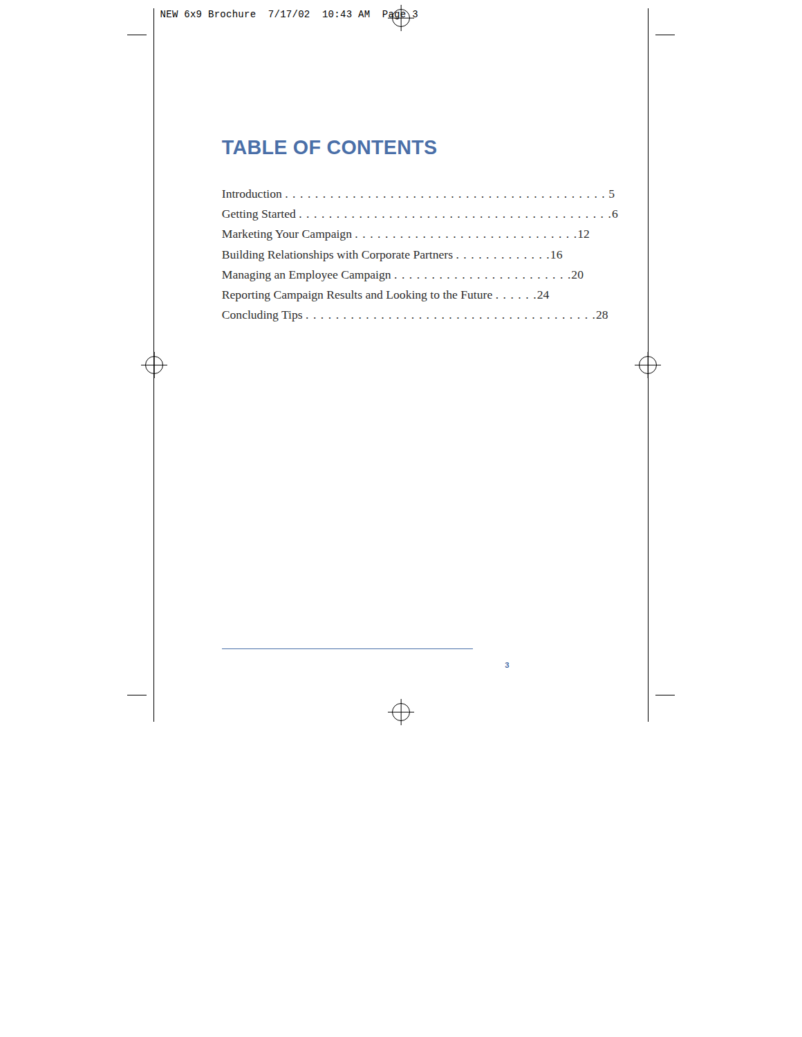NEW 6x9 Brochure 7/17/02 10:43 AM Page 3
TABLE OF CONTENTS
Introduction . . . . . . . . . . . . . . . . . . . . . . . . . . . . . . . . . . . . . . . . . . . 5
Getting Started . . . . . . . . . . . . . . . . . . . . . . . . . . . . . . . . . . . . . . . . . . 6
Marketing Your Campaign . . . . . . . . . . . . . . . . . . . . . . . . . . . . . . 12
Building Relationships with Corporate Partners . . . . . . . . . . . . . 16
Managing an Employee Campaign . . . . . . . . . . . . . . . . . . . . . . . . 20
Reporting Campaign Results and Looking to the Future . . . . . . 24
Concluding Tips . . . . . . . . . . . . . . . . . . . . . . . . . . . . . . . . . . . . . . . 28
3